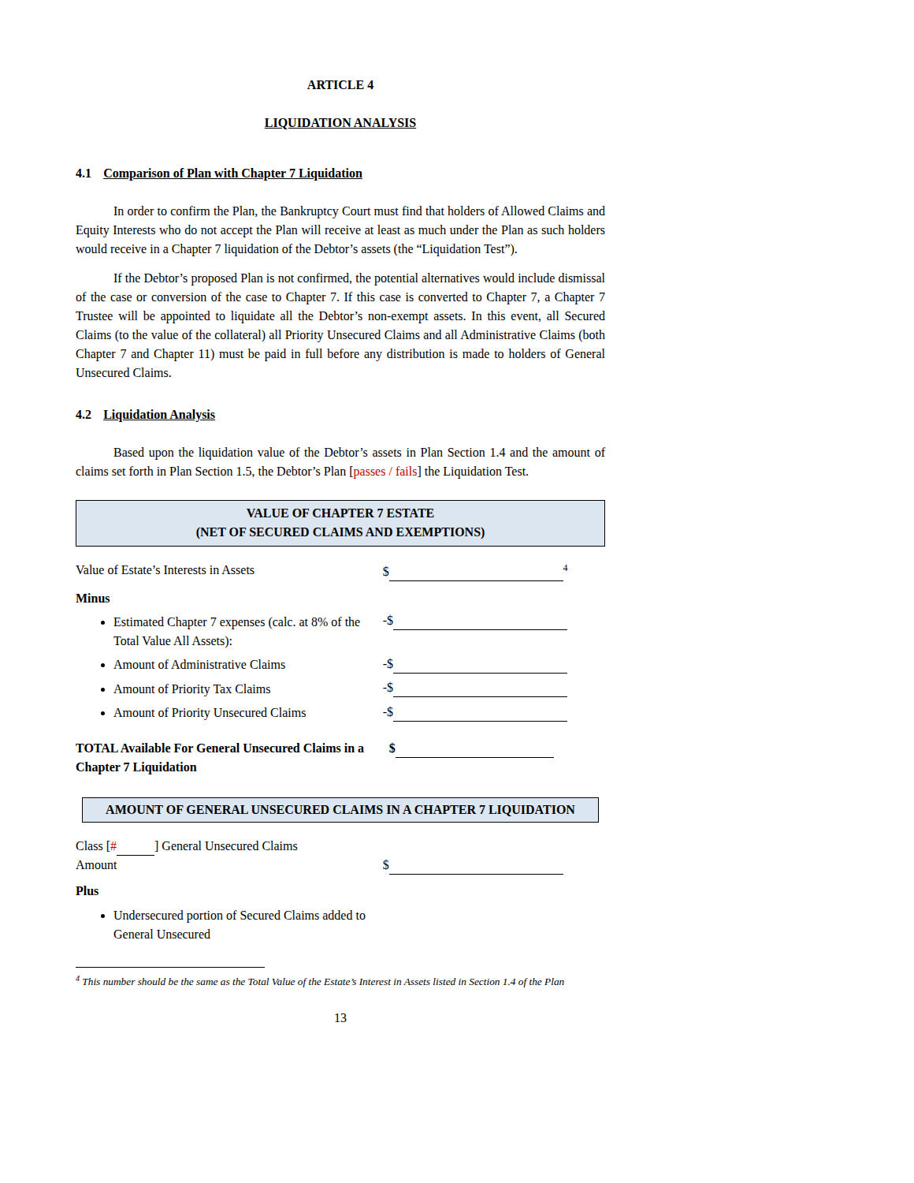ARTICLE 4
LIQUIDATION ANALYSIS
4.1 Comparison of Plan with Chapter 7 Liquidation
In order to confirm the Plan, the Bankruptcy Court must find that holders of Allowed Claims and Equity Interests who do not accept the Plan will receive at least as much under the Plan as such holders would receive in a Chapter 7 liquidation of the Debtor’s assets (the “Liquidation Test”).
If the Debtor’s proposed Plan is not confirmed, the potential alternatives would include dismissal of the case or conversion of the case to Chapter 7. If this case is converted to Chapter 7, a Chapter 7 Trustee will be appointed to liquidate all the Debtor’s non-exempt assets. In this event, all Secured Claims (to the value of the collateral) all Priority Unsecured Claims and all Administrative Claims (both Chapter 7 and Chapter 11) must be paid in full before any distribution is made to holders of General Unsecured Claims.
4.2 Liquidation Analysis
Based upon the liquidation value of the Debtor’s assets in Plan Section 1.4 and the amount of claims set forth in Plan Section 1.5, the Debtor’s Plan [passes / fails] the Liquidation Test.
VALUE OF CHAPTER 7 ESTATE
(NET OF SECURED CLAIMS AND EXEMPTIONS)
| Value of Estate’s Interests in Assets | $ 4 |
Minus
| Estimated Chapter 7 expenses (calc. at 8% of the Total Value All Assets): | -$ |
| Amount of Administrative Claims | -$ |
| Amount of Priority Tax Claims | -$ |
| Amount of Priority Unsecured Claims | -$ |
| TOTAL Available For General Unsecured Claims in a Chapter 7 Liquidation | $ |
AMOUNT OF GENERAL UNSECURED CLAIMS IN A CHAPTER 7 LIQUIDATION
| Class [ # ] General Unsecured Claims Amount | $ |
Plus
| Undersecured portion of Secured Claims added to General Unsecured | |
4 This number should be the same as the Total Value of the Estate’s Interest in Assets listed in Section 1.4 of the Plan
13